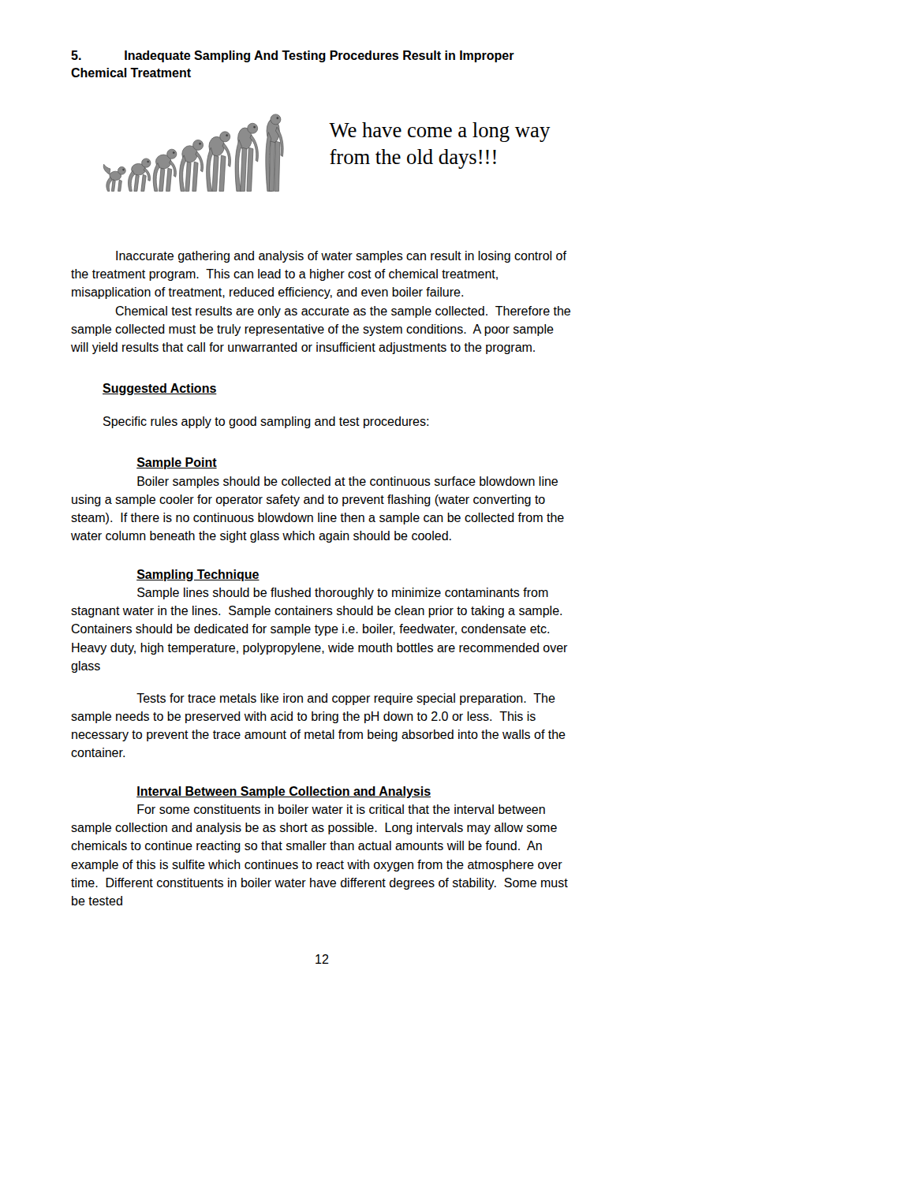5. Inadequate Sampling And Testing Procedures Result in Improper Chemical Treatment
Evolution of man silhouettes
We have come a long way from the old days!!!
Inaccurate gathering and analysis of water samples can result in losing control of the treatment program. This can lead to a higher cost of chemical treatment, misapplication of treatment, reduced efficiency, and even boiler failure.
Chemical test results are only as accurate as the sample collected. Therefore the sample collected must be truly representative of the system conditions. A poor sample will yield results that call for unwarranted or insufficient adjustments to the program.
Suggested Actions
Specific rules apply to good sampling and test procedures:
Sample Point
Boiler samples should be collected at the continuous surface blowdown line using a sample cooler for operator safety and to prevent flashing (water converting to steam). If there is no continuous blowdown line then a sample can be collected from the water column beneath the sight glass which again should be cooled.
Sampling Technique
Sample lines should be flushed thoroughly to minimize contaminants from stagnant water in the lines. Sample containers should be clean prior to taking a sample. Containers should be dedicated for sample type i.e. boiler, feedwater, condensate etc. Heavy duty, high temperature, polypropylene, wide mouth bottles are recommended over glass
Tests for trace metals like iron and copper require special preparation. The sample needs to be preserved with acid to bring the pH down to 2.0 or less. This is necessary to prevent the trace amount of metal from being absorbed into the walls of the container.
Interval Between Sample Collection and Analysis
For some constituents in boiler water it is critical that the interval between sample collection and analysis be as short as possible. Long intervals may allow some chemicals to continue reacting so that smaller than actual amounts will be found. An example of this is sulfite which continues to react with oxygen from the atmosphere over time. Different constituents in boiler water have different degrees of stability. Some must be tested
12